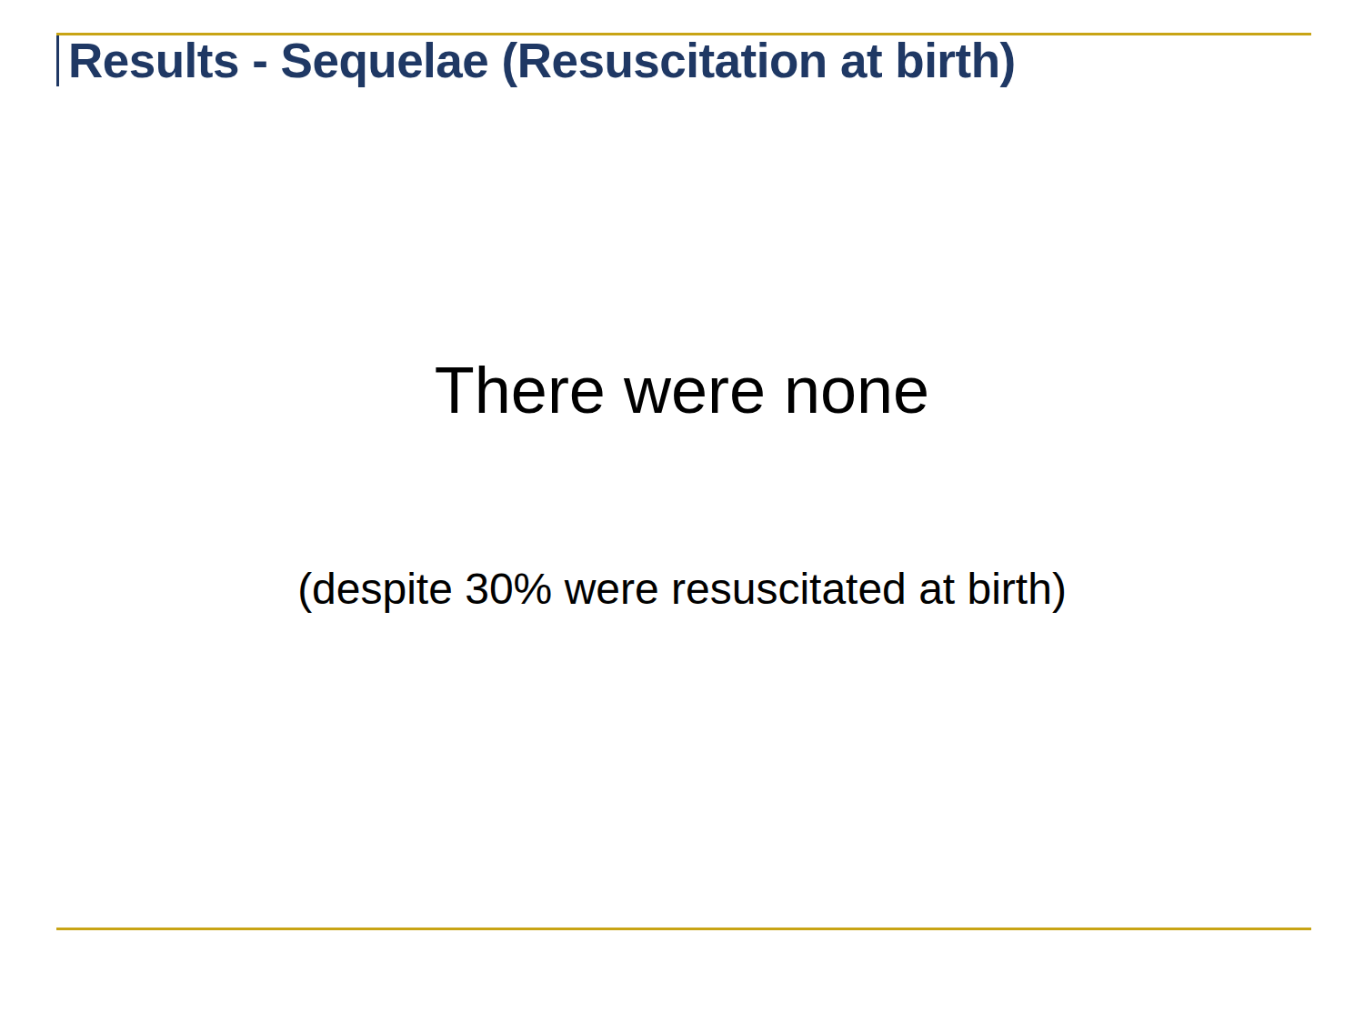Results - Sequelae (Resuscitation at birth)
There were none
(despite 30% were resuscitated at birth)